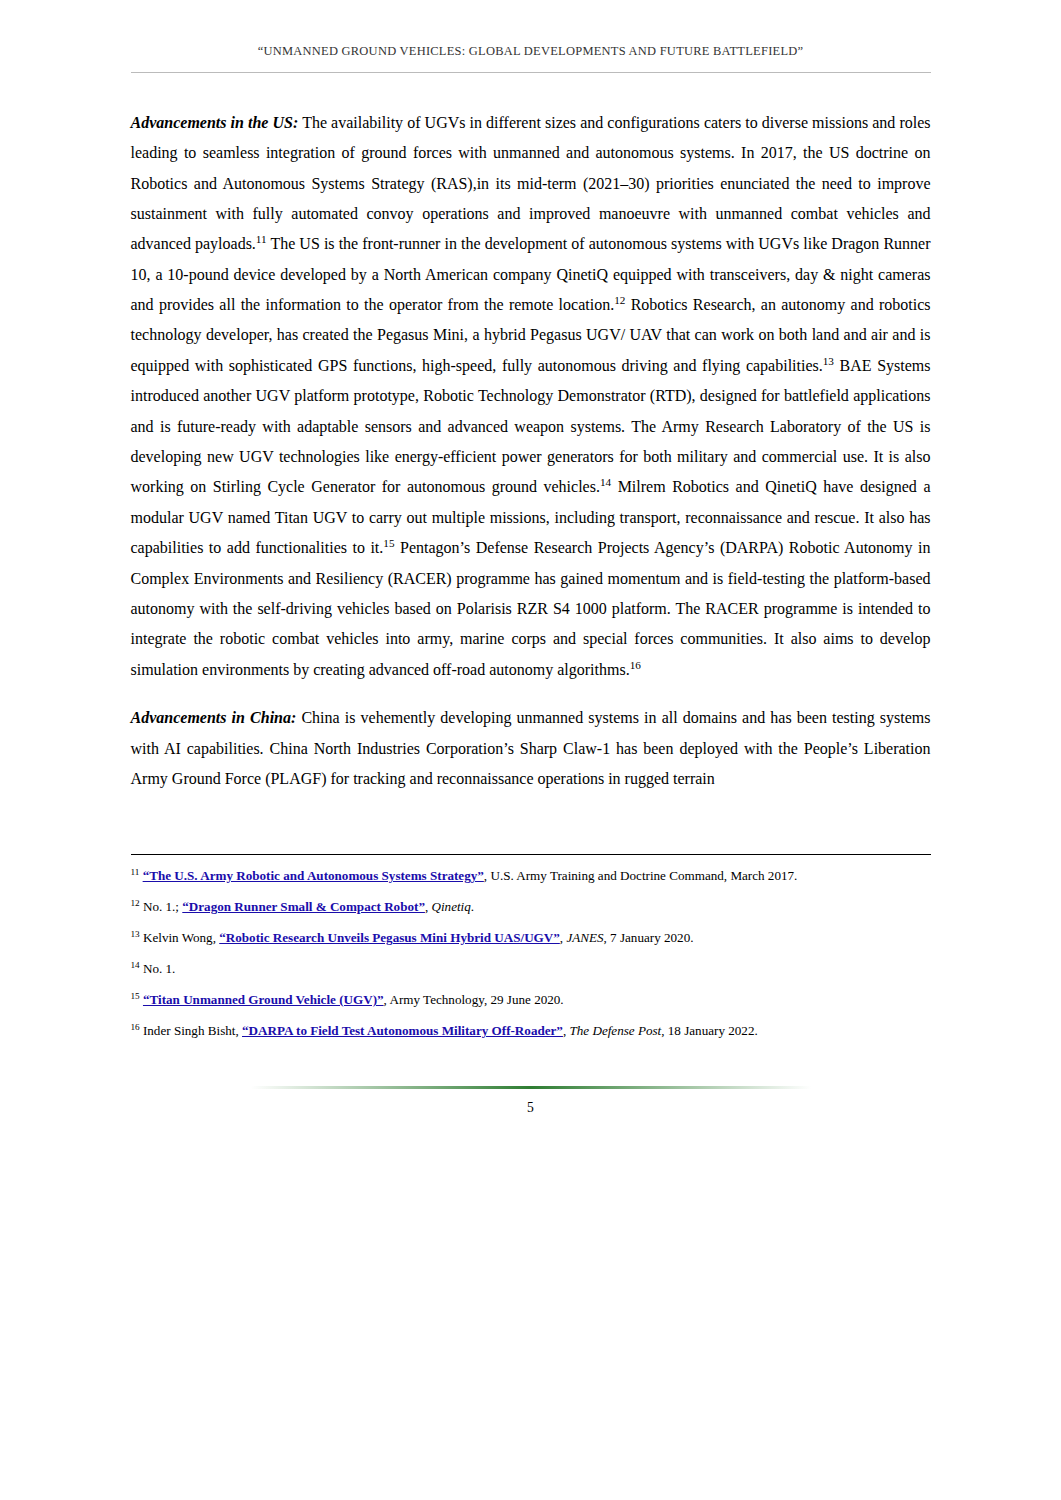“UNMANNED GROUND VEHICLES: GLOBAL DEVELOPMENTS AND FUTURE BATTLEFIELD”
Advancements in the US: The availability of UGVs in different sizes and configurations caters to diverse missions and roles leading to seamless integration of ground forces with unmanned and autonomous systems. In 2017, the US doctrine on Robotics and Autonomous Systems Strategy (RAS),in its mid-term (2021–30) priorities enunciated the need to improve sustainment with fully automated convoy operations and improved manoeuvre with unmanned combat vehicles and advanced payloads.11 The US is the front-runner in the development of autonomous systems with UGVs like Dragon Runner 10, a 10-pound device developed by a North American company QinetiQ equipped with transceivers, day & night cameras and provides all the information to the operator from the remote location.12 Robotics Research, an autonomy and robotics technology developer, has created the Pegasus Mini, a hybrid Pegasus UGV/ UAV that can work on both land and air and is equipped with sophisticated GPS functions, high-speed, fully autonomous driving and flying capabilities.13 BAE Systems introduced another UGV platform prototype, Robotic Technology Demonstrator (RTD), designed for battlefield applications and is future-ready with adaptable sensors and advanced weapon systems. The Army Research Laboratory of the US is developing new UGV technologies like energy-efficient power generators for both military and commercial use. It is also working on Stirling Cycle Generator for autonomous ground vehicles.14 Milrem Robotics and QinetiQ have designed a modular UGV named Titan UGV to carry out multiple missions, including transport, reconnaissance and rescue. It also has capabilities to add functionalities to it.15 Pentagon’s Defense Research Projects Agency’s (DARPA) Robotic Autonomy in Complex Environments and Resiliency (RACER) programme has gained momentum and is field-testing the platform-based autonomy with the self-driving vehicles based on Polarisis RZR S4 1000 platform. The RACER programme is intended to integrate the robotic combat vehicles into army, marine corps and special forces communities. It also aims to develop simulation environments by creating advanced off-road autonomy algorithms.16
Advancements in China: China is vehemently developing unmanned systems in all domains and has been testing systems with AI capabilities. China North Industries Corporation’s Sharp Claw-1 has been deployed with the People’s Liberation Army Ground Force (PLAGF) for tracking and reconnaissance operations in rugged terrain
11 “The U.S. Army Robotic and Autonomous Systems Strategy”, U.S. Army Training and Doctrine Command, March 2017.
12 No. 1.; “Dragon Runner Small & Compact Robot”, Qinetiq.
13 Kelvin Wong, “Robotic Research Unveils Pegasus Mini Hybrid UAS/UGV”, JANES, 7 January 2020.
14 No. 1.
15 “Titan Unmanned Ground Vehicle (UGV)”, Army Technology, 29 June 2020.
16 Inder Singh Bisht, “DARPA to Field Test Autonomous Military Off-Roader”, The Defense Post, 18 January 2022.
5